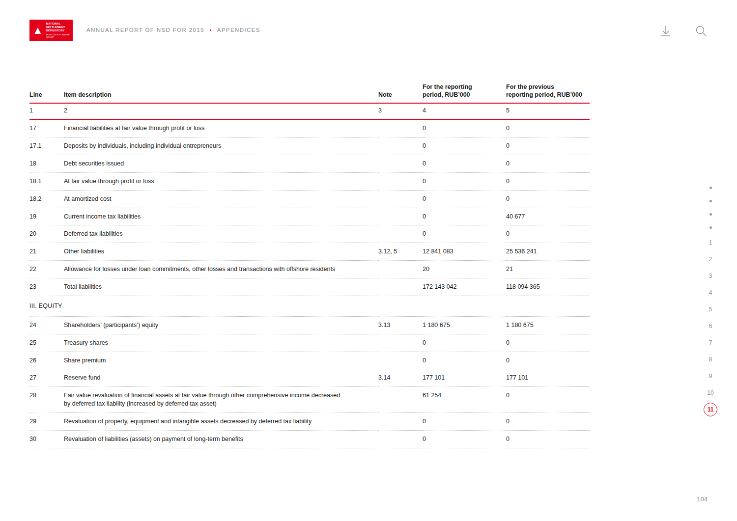▲ NATIONAL
SETTLEMENT
DEPOSITORY MOSCOW EXCHANGE GROUP
ANNUAL REPORT OF NSD FOR 2019 • APPENDICES
| Line | Item description | Note | For the reporting period, RUB’000 | For the previous reporting period, RUB’000 |
| --- | --- | --- | --- | --- |
| 1 | 2 | 3 | 4 | 5 |
| 17 | Financial liabilities at fair value through profit or loss | | 0 | 0 |
| 17.1 | Deposits by individuals, including individual entrepreneurs | | 0 | 0 |
| 18 | Debt securities issued | | 0 | 0 |
| 18.1 | At fair value through profit or loss | | 0 | 0 |
| 18.2 | At amortized cost | | 0 | 0 |
| 19 | Current income tax liabilities | | 0 | 40 677 |
| 20 | Deferred tax liabilities | | 0 | 0 |
| 21 | Other liabilities | 3.12, 5 | 12 841 083 | 25 536 241 |
| 22 | Allowance for losses under loan commitments, other losses and transactions with offshore residents | | 20 | 21 |
| 23 | Total liabilities | | 172 143 042 | 118 094 365 |
| III. EQUITY |
| 24 | Shareholders’ (participants’) equity | 3.13 | 1 180 675 | 1 180 675 |
| 25 | Treasury shares | | 0 | 0 |
| 26 | Share premium | | 0 | 0 |
| 27 | Reserve fund | 3.14 | 177 101 | 177 101 |
| 28 | Fair value revaluation of financial assets at fair value through other comprehensive income decreased by deferred tax liability (increased by deferred tax asset) | | 61 254 | 0 |
| 29 | Revaluation of property, equipment and intangible assets decreased by deferred tax liability | | 0 | 0 |
| 30 | Revaluation of liabilities (assets) on payment of long-term benefits | | 0 | 0 |
1 2 3 4 5 6 7 8 9 10 11
104